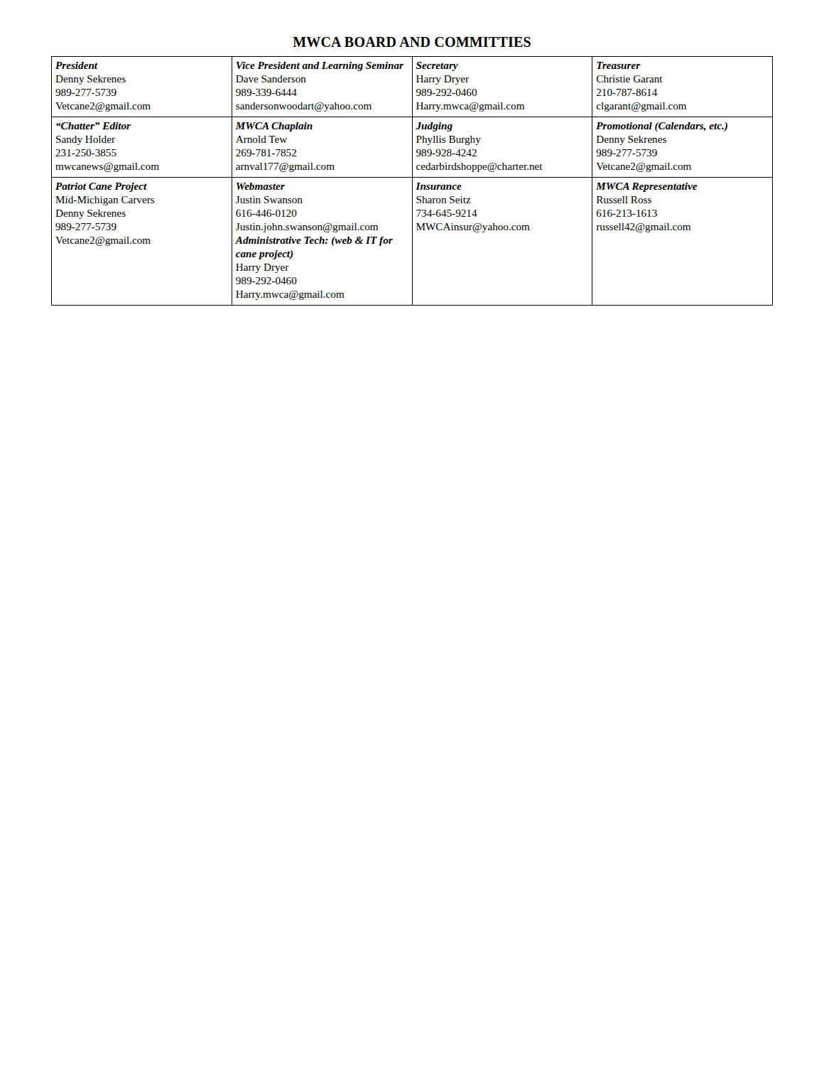MWCA BOARD AND COMMITTIES
| President Denny Sekrenes 989-277-5739 Vetcane2@gmail.com | Vice President and Learning Seminar Dave Sanderson 989-339-6444 sandersonwoodart@yahoo.com | Secretary Harry Dryer 989-292-0460 Harry.mwca@gmail.com | Treasurer Christie Garant 210-787-8614 clgarant@gmail.com |
| “Chatter” Editor Sandy Holder 231-250-3855 mwcanews@gmail.com | MWCA Chaplain Arnold Tew 269-781-7852 arnval177@gmail.com | Judging Phyllis Burghy 989-928-4242 cedarbirdshoppe@charter.net | Promotional (Calendars, etc.) Denny Sekrenes 989-277-5739 Vetcane2@gmail.com |
| Patriot Cane Project Mid-Michigan Carvers Denny Sekrenes 989-277-5739 Vetcane2@gmail.com | Webmaster Justin Swanson 616-446-0120 Justin.john.swanson@gmail.com Administrative Tech: (web & IT for cane project) Harry Dryer 989-292-0460 Harry.mwca@gmail.com | Insurance Sharon Seitz 734-645-9214 MWCAinsur@yahoo.com | MWCA Representative Russell Ross 616-213-1613 russell42@gmail.com |